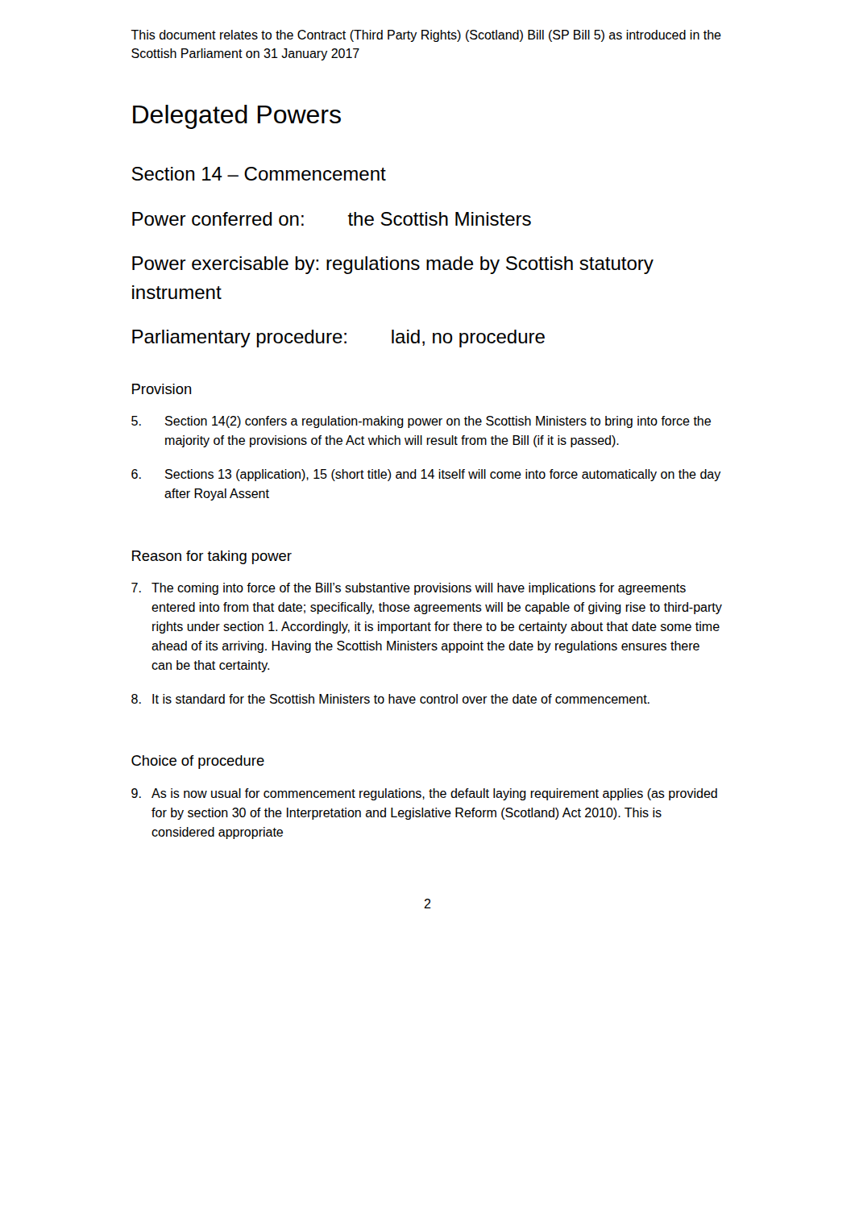This document relates to the Contract (Third Party Rights) (Scotland) Bill (SP Bill 5) as introduced in the Scottish Parliament on 31 January 2017
Delegated Powers
Section 14 – Commencement
Power conferred on: the Scottish Ministers
Power exercisable by: regulations made by Scottish statutory instrument
Parliamentary procedure: laid, no procedure
Provision
5.
Section 14(2) confers a regulation-making power on the Scottish Ministers to bring into force the majority of the provisions of the Act which will result from the Bill (if it is passed).
6.
Sections 13 (application), 15 (short title) and 14 itself will come into force automatically on the day after Royal Assent
Reason for taking power
7.
The coming into force of the Bill’s substantive provisions will have implications for agreements entered into from that date; specifically, those agreements will be capable of giving rise to third-party rights under section 1. Accordingly, it is important for there to be certainty about that date some time ahead of its arriving. Having the Scottish Ministers appoint the date by regulations ensures there can be that certainty.
8.
It is standard for the Scottish Ministers to have control over the date of commencement.
Choice of procedure
9.
As is now usual for commencement regulations, the default laying requirement applies (as provided for by section 30 of the Interpretation and Legislative Reform (Scotland) Act 2010). This is considered appropriate
2